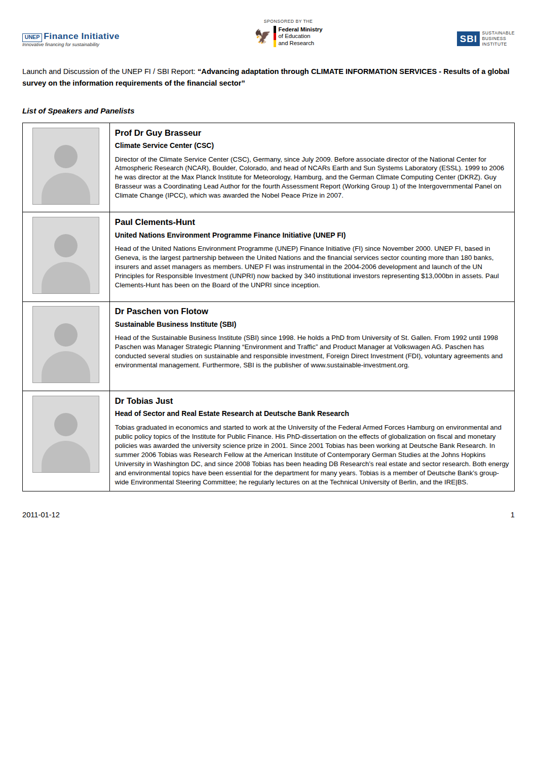UNEP Finance Initiative
Innovative financing for sustainability
SPONSORED BY THE
🦅
Federal Ministry
of Education
and Research
SBI
SUSTAINABLE
BUSINESS
INSTITUTE
Launch and Discussion of the UNEP FI / SBI Report: “Advancing adaptation through CLIMATE INFORMATION SERVICES - Results of a global survey on the information requirements of the financial sector”
List of Speakers and Panelists
| | Prof Dr Guy Brasseur Climate Service Center (CSC) Director of the Climate Service Center (CSC), Germany, since July 2009. Before associate director of the National Center for Atmospheric Research (NCAR), Boulder, Colorado, and head of NCARs Earth and Sun Systems Laboratory (ESSL). 1999 to 2006 he was director at the Max Planck Institute for Meteorology, Hamburg, and the German Climate Computing Center (DKRZ). Guy Brasseur was a Coordinating Lead Author for the fourth Assessment Report (Working Group 1) of the Intergovernmental Panel on Climate Change (IPCC), which was awarded the Nobel Peace Prize in 2007. |
| | Paul Clements-Hunt United Nations Environment Programme Finance Initiative (UNEP FI) Head of the United Nations Environment Programme (UNEP) Finance Initiative (FI) since November 2000. UNEP FI, based in Geneva, is the largest partnership between the United Nations and the financial services sector counting more than 180 banks, insurers and asset managers as members. UNEP FI was instrumental in the 2004-2006 development and launch of the UN Principles for Responsible Investment (UNPRI) now backed by 340 institutional investors representing $13,000bn in assets. Paul Clements-Hunt has been on the Board of the UNPRI since inception. |
| | Dr Paschen von Flotow Sustainable Business Institute (SBI) Head of the Sustainable Business Institute (SBI) since 1998. He holds a PhD from University of St. Gallen. From 1992 until 1998 Paschen was Manager Strategic Planning “Environment and Traffic” and Product Manager at Volkswagen AG. Paschen has conducted several studies on sustainable and responsible investment, Foreign Direct Investment (FDI), voluntary agreements and environmental management. Furthermore, SBI is the publisher of www.sustainable-investment.org. |
| | Dr Tobias Just Head of Sector and Real Estate Research at Deutsche Bank Research Tobias graduated in economics and started to work at the University of the Federal Armed Forces Hamburg on environmental and public policy topics of the Institute for Public Finance. His PhD-dissertation on the effects of globalization on fiscal and monetary policies was awarded the university science prize in 2001. Since 2001 Tobias has been working at Deutsche Bank Research. In summer 2006 Tobias was Research Fellow at the American Institute of Contemporary German Studies at the Johns Hopkins University in Washington DC, and since 2008 Tobias has been heading DB Research’s real estate and sector research. Both energy and environmental topics have been essential for the department for many years. Tobias is a member of Deutsche Bank’s group-wide Environmental Steering Committee; he regularly lectures on at the Technical University of Berlin, and the IRE/BS. |
2011-01-12 1